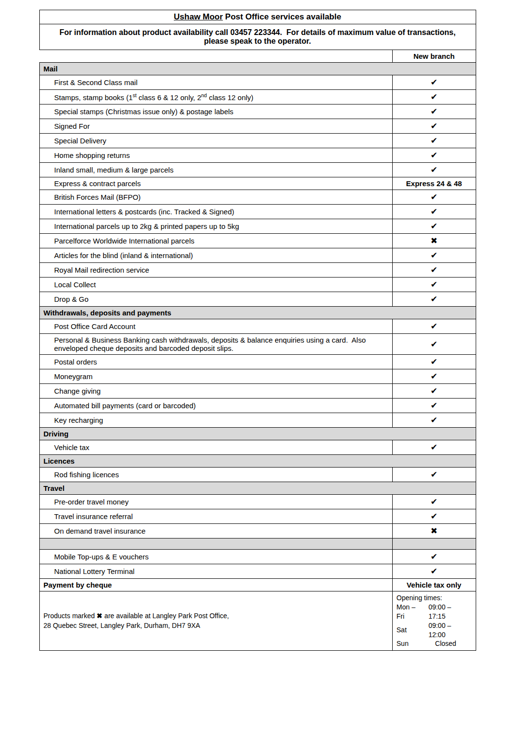| Ushaw Moor Post Office services available |
| For information about product availability call 03457 223344. For details of maximum value of transactions, please speak to the operator. |
| | New branch |
| Mail |
| First & Second Class mail | ✔ |
| Stamps, stamp books (1 st class 6 & 12 only, 2 nd class 12 only) | ✔ |
| Special stamps (Christmas issue only) & postage labels | ✔ |
| Signed For | ✔ |
| Special Delivery | ✔ |
| Home shopping returns | ✔ |
| Inland small, medium & large parcels | ✔ |
| Express & contract parcels | Express 24 & 48 |
| British Forces Mail (BFPO) | ✔ |
| International letters & postcards (inc. Tracked & Signed) | ✔ |
| International parcels up to 2kg & printed papers up to 5kg | ✔ |
| Parcelforce Worldwide International parcels | ✖ |
| Articles for the blind (inland & international) | ✔ |
| Royal Mail redirection service | ✔ |
| Local Collect | ✔ |
| Drop & Go | ✔ |
| Withdrawals, deposits and payments |
| Post Office Card Account | ✔ |
| Personal & Business Banking cash withdrawals, deposits & balance enquiries using a card. Also enveloped cheque deposits and barcoded deposit slips. | ✔ |
| Postal orders | ✔ |
| Moneygram | ✔ |
| Change giving | ✔ |
| Automated bill payments (card or barcoded) | ✔ |
| Key recharging | ✔ |
| Driving |
| Vehicle tax | ✔ |
| Licences |
| Rod fishing licences | ✔ |
| Travel |
| Pre-order travel money | ✔ |
| Travel insurance referral | ✔ |
| On demand travel insurance | ✖ |
| Mobile Top-ups & E vouchers | ✔ |
| National Lottery Terminal | ✔ |
| Payment by cheque | Vehicle tax only |
| Products marked ✖ are available at Langley Park Post Office, 28 Quebec Street, Langley Park, Durham, DH7 9XA | Opening times: / Mon – Fri / 09:00 – 17:15 / / Sat / 09:00 – 12:00 / / Sun / Closed / |